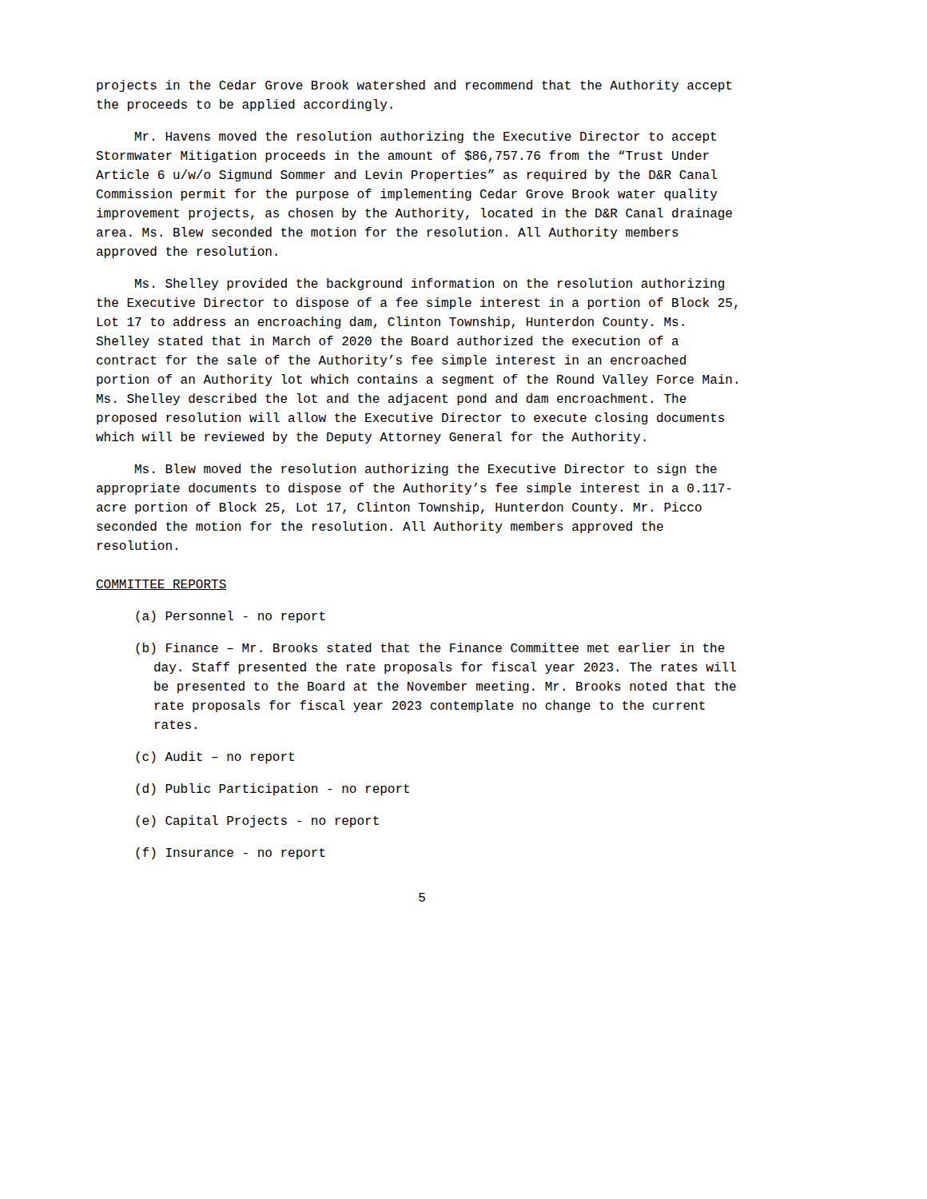projects in the Cedar Grove Brook watershed and recommend that the Authority accept the proceeds to be applied accordingly.
Mr. Havens moved the resolution authorizing the Executive Director to accept Stormwater Mitigation proceeds in the amount of $86,757.76 from the “Trust Under Article 6 u/w/o Sigmund Sommer and Levin Properties” as required by the D&R Canal Commission permit for the purpose of implementing Cedar Grove Brook water quality improvement projects, as chosen by the Authority, located in the D&R Canal drainage area. Ms. Blew seconded the motion for the resolution. All Authority members approved the resolution.
Ms. Shelley provided the background information on the resolution authorizing the Executive Director to dispose of a fee simple interest in a portion of Block 25, Lot 17 to address an encroaching dam, Clinton Township, Hunterdon County. Ms. Shelley stated that in March of 2020 the Board authorized the execution of a contract for the sale of the Authority’s fee simple interest in an encroached portion of an Authority lot which contains a segment of the Round Valley Force Main. Ms. Shelley described the lot and the adjacent pond and dam encroachment. The proposed resolution will allow the Executive Director to execute closing documents which will be reviewed by the Deputy Attorney General for the Authority.
Ms. Blew moved the resolution authorizing the Executive Director to sign the appropriate documents to dispose of the Authority’s fee simple interest in a 0.117-acre portion of Block 25, Lot 17, Clinton Township, Hunterdon County. Mr. Picco seconded the motion for the resolution. All Authority members approved the resolution.
COMMITTEE REPORTS
(a) Personnel - no report
(b) Finance – Mr. Brooks stated that the Finance Committee met earlier in the day. Staff presented the rate proposals for fiscal year 2023. The rates will be presented to the Board at the November meeting. Mr. Brooks noted that the rate proposals for fiscal year 2023 contemplate no change to the current rates.
(c) Audit – no report
(d) Public Participation - no report
(e) Capital Projects - no report
(f) Insurance - no report
5